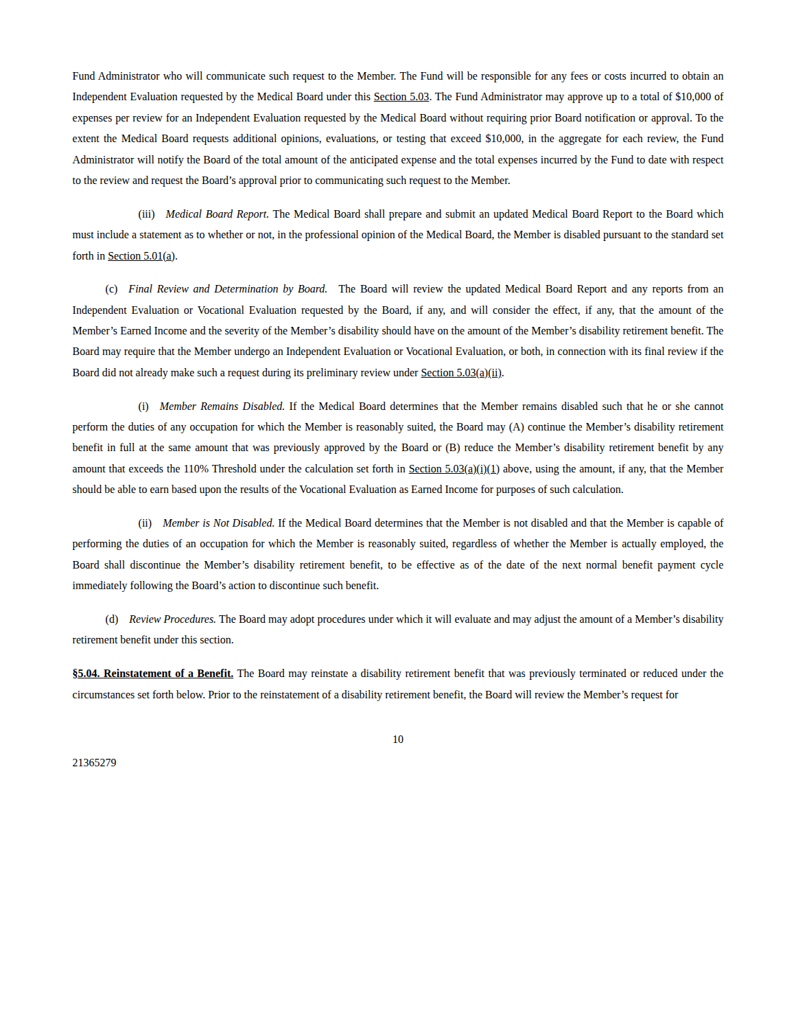Fund Administrator who will communicate such request to the Member. The Fund will be responsible for any fees or costs incurred to obtain an Independent Evaluation requested by the Medical Board under this Section 5.03. The Fund Administrator may approve up to a total of $10,000 of expenses per review for an Independent Evaluation requested by the Medical Board without requiring prior Board notification or approval. To the extent the Medical Board requests additional opinions, evaluations, or testing that exceed $10,000, in the aggregate for each review, the Fund Administrator will notify the Board of the total amount of the anticipated expense and the total expenses incurred by the Fund to date with respect to the review and request the Board’s approval prior to communicating such request to the Member.
(iii) Medical Board Report. The Medical Board shall prepare and submit an updated Medical Board Report to the Board which must include a statement as to whether or not, in the professional opinion of the Medical Board, the Member is disabled pursuant to the standard set forth in Section 5.01(a).
(c) Final Review and Determination by Board. The Board will review the updated Medical Board Report and any reports from an Independent Evaluation or Vocational Evaluation requested by the Board, if any, and will consider the effect, if any, that the amount of the Member’s Earned Income and the severity of the Member’s disability should have on the amount of the Member’s disability retirement benefit. The Board may require that the Member undergo an Independent Evaluation or Vocational Evaluation, or both, in connection with its final review if the Board did not already make such a request during its preliminary review under Section 5.03(a)(ii).
(i) Member Remains Disabled. If the Medical Board determines that the Member remains disabled such that he or she cannot perform the duties of any occupation for which the Member is reasonably suited, the Board may (A) continue the Member’s disability retirement benefit in full at the same amount that was previously approved by the Board or (B) reduce the Member’s disability retirement benefit by any amount that exceeds the 110% Threshold under the calculation set forth in Section 5.03(a)(i)(1) above, using the amount, if any, that the Member should be able to earn based upon the results of the Vocational Evaluation as Earned Income for purposes of such calculation.
(ii) Member is Not Disabled. If the Medical Board determines that the Member is not disabled and that the Member is capable of performing the duties of an occupation for which the Member is reasonably suited, regardless of whether the Member is actually employed, the Board shall discontinue the Member’s disability retirement benefit, to be effective as of the date of the next normal benefit payment cycle immediately following the Board’s action to discontinue such benefit.
(d) Review Procedures. The Board may adopt procedures under which it will evaluate and may adjust the amount of a Member’s disability retirement benefit under this section.
§5.04. Reinstatement of a Benefit. The Board may reinstate a disability retirement benefit that was previously terminated or reduced under the circumstances set forth below. Prior to the reinstatement of a disability retirement benefit, the Board will review the Member’s request for
10
21365279